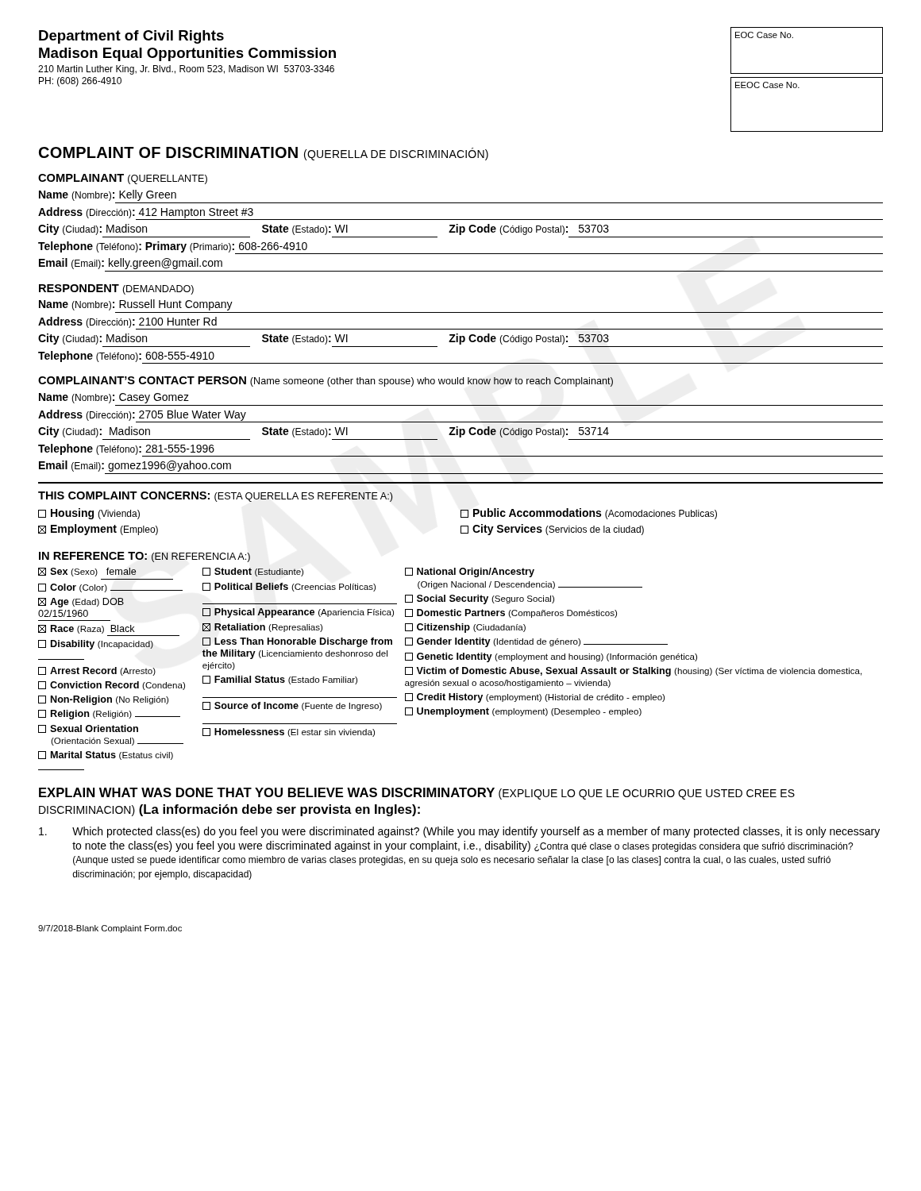SAMPLE
Department of Civil Rights
Madison Equal Opportunities Commission
210 Martin Luther King, Jr. Blvd., Room 523, Madison WI 53703-3346
PH: (608) 266-4910
EOC Case No.
EEOC Case No.
COMPLAINT OF DISCRIMINATION (QUERELLA DE DISCRIMINACIÓN)
COMPLAINANT (QUERELLANTE)
Name (Nombre): Kelly Green
Address (Dirección): 412 Hampton Street #3
City (Ciudad): Madison State (Estado): WI Zip Code (Código Postal): 53703
Telephone (Teléfono): Primary (Primario): 608-266-4910
Email (Email): kelly.green@gmail.com
RESPONDENT (DEMANDADO)
Name (Nombre): Russell Hunt Company
Address (Dirección): 2100 Hunter Rd
City (Ciudad): Madison State (Estado): WI Zip Code (Código Postal): 53703
Telephone (Teléfono): 608-555-4910
COMPLAINANT’S CONTACT PERSON (Name someone (other than spouse) who would know how to reach Complainant)
Name (Nombre): Casey Gomez
Address (Dirección): 2705 Blue Water Way
City (Ciudad): Madison State (Estado): WI Zip Code (Código Postal): 53714
Telephone (Teléfono): 281-555-1996
Email (Email): gomez1996@yahoo.com
THIS COMPLAINT CONCERNS: (ESTA QUERELLA ES REFERENTE A:)
Housing (Vivienda)
Employment (Empleo)
Public Accommodations (Acomodaciones Publicas)
City Services (Servicios de la ciudad)
IN REFERENCE TO: (EN REFERENCIA A:)
Sex (Sexo) female
Color (Color)
Age (Edad) DOB 02/15/1960
Race (Raza) Black
Disability (Incapacidad)
Arrest Record (Arresto)
Conviction Record (Condena)
Non-Religion (No Religión)
Religion (Religión)
Sexual Orientation
(Orientación Sexual)
Marital Status (Estatus civil)
Student (Estudiante)
Political Beliefs (Creencias Políticas)
Physical Appearance (Apariencia Física)
Retaliation (Represalias)
Less Than Honorable Discharge from the Military (Licenciamiento deshonroso del ejército)
Familial Status (Estado Familiar)
Source of Income (Fuente de Ingreso)
Homelessness (El estar sin vivienda)
National Origin/Ancestry
(Origen Nacional / Descendencia)
Social Security (Seguro Social)
Domestic Partners (Compañeros Domésticos)
Citizenship (Ciudadanía)
Gender Identity (Identidad de género)
Genetic Identity (employment and housing) (Información genética)
Victim of Domestic Abuse, Sexual Assault or Stalking (housing) (Ser víctima de violencia domestica, agresión sexual o acoso/hostigamiento – vivienda)
Credit History (employment) (Historial de crédito - empleo)
Unemployment (employment) (Desempleo - empleo)
EXPLAIN WHAT WAS DONE THAT YOU BELIEVE WAS DISCRIMINATORY (EXPLIQUE LO QUE LE OCURRIO QUE USTED CREE ES DISCRIMINACION) (La información debe ser provista en Ingles):
1.
Which protected class(es) do you feel you were discriminated against? (While you may identify yourself as a member of many protected classes, it is only necessary to note the class(es) you feel you were discriminated against in your complaint, i.e., disability) ¿Contra qué clase o clases protegidas considera que sufrió discriminación? (Aunque usted se puede identificar como miembro de varias clases protegidas, en su queja solo es necesario señalar la clase [o las clases] contra la cual, o las cuales, usted sufrió discriminación; por ejemplo, discapacidad)
9/7/2018-Blank Complaint Form.doc